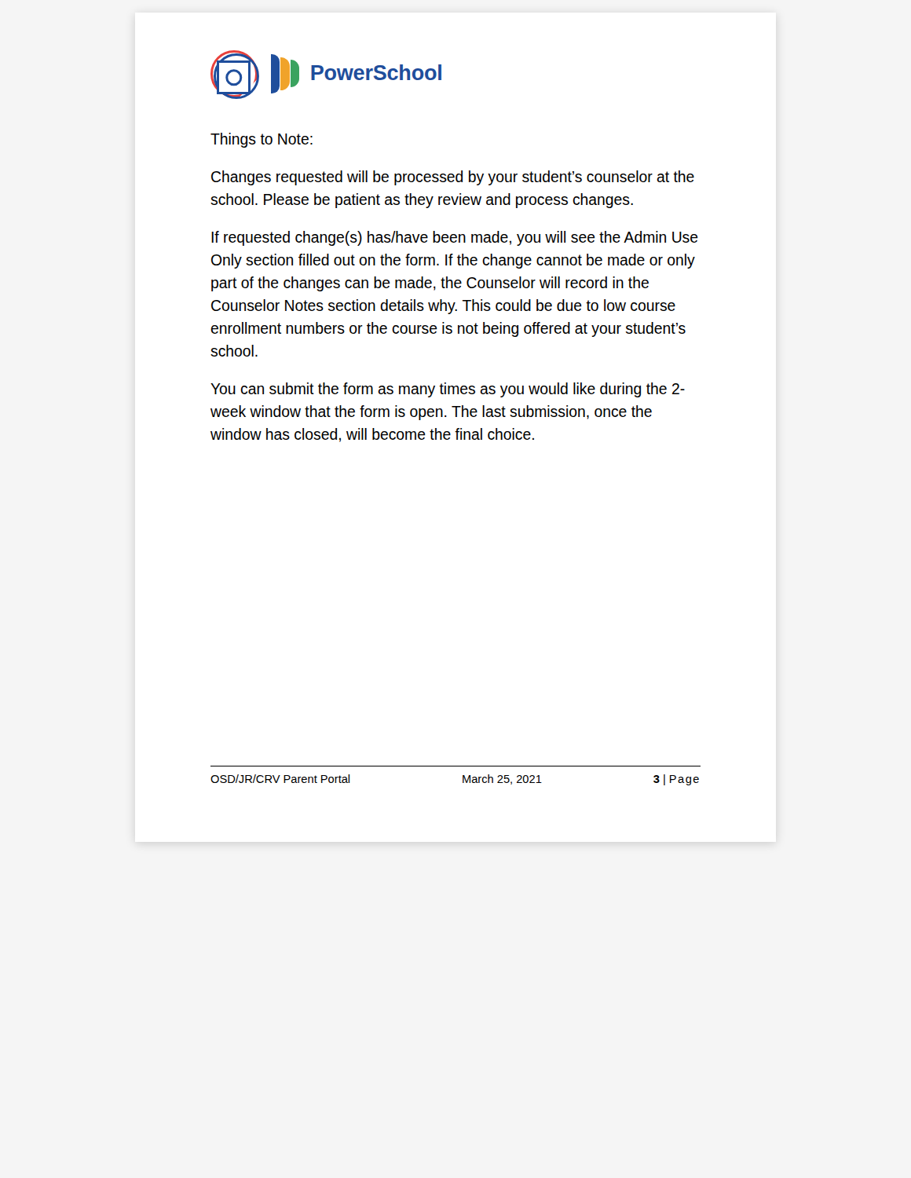PowerSchool
Things to Note:
Changes requested will be processed by your student’s counselor at the school. Please be patient as they review and process changes.
If requested change(s) has/have been made, you will see the Admin Use Only section filled out on the form. If the change cannot be made or only part of the changes can be made, the Counselor will record in the Counselor Notes section details why. This could be due to low course enrollment numbers or the course is not being offered at your student’s school.
You can submit the form as many times as you would like during the 2-week window that the form is open. The last submission, once the window has closed, will become the final choice.
OSD/JR/CRV Parent Portal
March 25, 2021
3 | Page